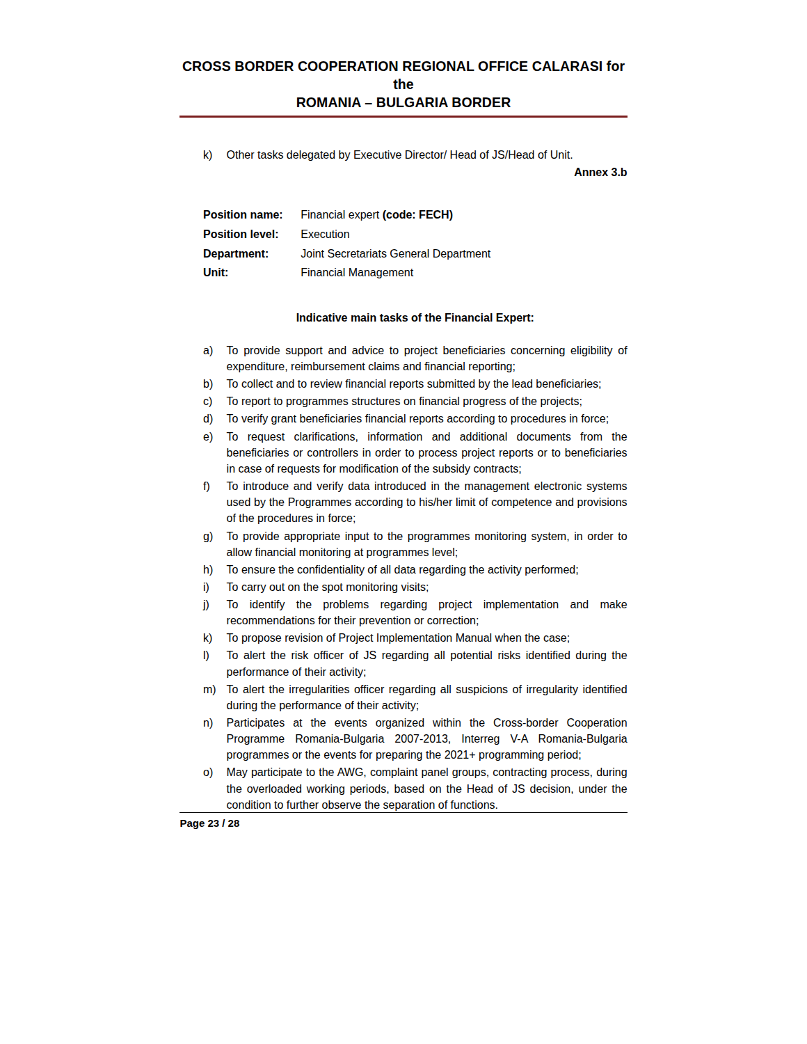CROSS BORDER COOPERATION REGIONAL OFFICE CALARASI for the
ROMANIA – BULGARIA BORDER
k) Other tasks delegated by Executive Director/ Head of JS/Head of Unit.
Annex 3.b
| Position name: | Financial expert (code: FECH) |
| Position level: | Execution |
| Department: | Joint Secretariats General Department |
| Unit: | Financial Management |
Indicative main tasks of the Financial Expert:
a) To provide support and advice to project beneficiaries concerning eligibility of expenditure, reimbursement claims and financial reporting;
b) To collect and to review financial reports submitted by the lead beneficiaries;
c) To report to programmes structures on financial progress of the projects;
d) To verify grant beneficiaries financial reports according to procedures in force;
e) To request clarifications, information and additional documents from the beneficiaries or controllers in order to process project reports or to beneficiaries in case of requests for modification of the subsidy contracts;
f) To introduce and verify data introduced in the management electronic systems used by the Programmes according to his/her limit of competence and provisions of the procedures in force;
g) To provide appropriate input to the programmes monitoring system, in order to allow financial monitoring at programmes level;
h) To ensure the confidentiality of all data regarding the activity performed;
i) To carry out on the spot monitoring visits;
j) To identify the problems regarding project implementation and make recommendations for their prevention or correction;
k) To propose revision of Project Implementation Manual when the case;
l) To alert the risk officer of JS regarding all potential risks identified during the performance of their activity;
m) To alert the irregularities officer regarding all suspicions of irregularity identified during the performance of their activity;
n) Participates at the events organized within the Cross-border Cooperation Programme Romania-Bulgaria 2007-2013, Interreg V-A Romania-Bulgaria programmes or the events for preparing the 2021+ programming period;
o) May participate to the AWG, complaint panel groups, contracting process, during the overloaded working periods, based on the Head of JS decision, under the condition to further observe the separation of functions.
Page 23 / 28